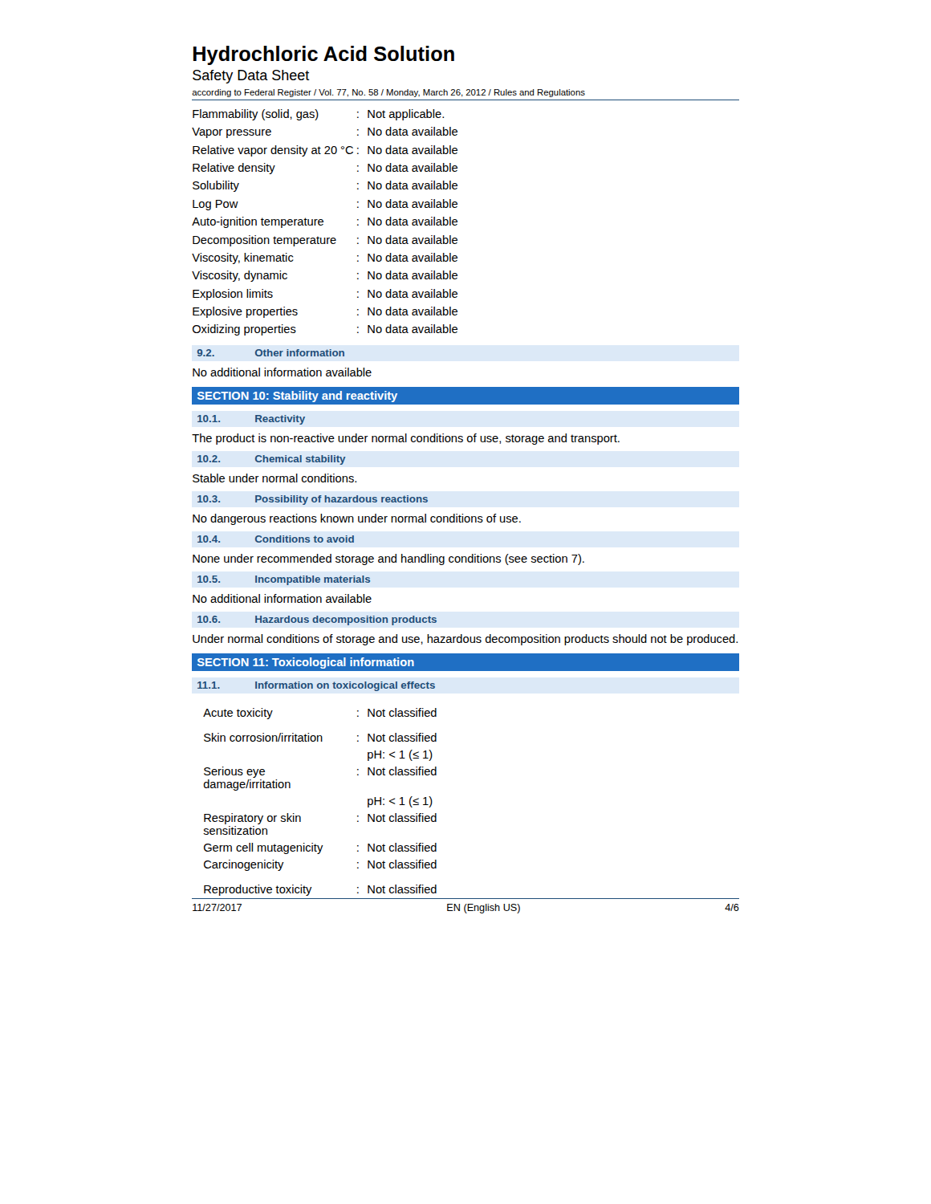Hydrochloric Acid Solution
Safety Data Sheet
according to Federal Register / Vol. 77, No. 58 / Monday, March 26, 2012 / Rules and Regulations
| Flammability (solid, gas) | : | Not applicable. |
| Vapor pressure | : | No data available |
| Relative vapor density at 20 °C | : | No data available |
| Relative density | : | No data available |
| Solubility | : | No data available |
| Log Pow | : | No data available |
| Auto-ignition temperature | : | No data available |
| Decomposition temperature | : | No data available |
| Viscosity, kinematic | : | No data available |
| Viscosity, dynamic | : | No data available |
| Explosion limits | : | No data available |
| Explosive properties | : | No data available |
| Oxidizing properties | : | No data available |
9.2. Other information
No additional information available
SECTION 10: Stability and reactivity
10.1. Reactivity
The product is non-reactive under normal conditions of use, storage and transport.
10.2. Chemical stability
Stable under normal conditions.
10.3. Possibility of hazardous reactions
No dangerous reactions known under normal conditions of use.
10.4. Conditions to avoid
None under recommended storage and handling conditions (see section 7).
10.5. Incompatible materials
No additional information available
10.6. Hazardous decomposition products
Under normal conditions of storage and use, hazardous decomposition products should not be produced.
SECTION 11: Toxicological information
11.1. Information on toxicological effects
| Acute toxicity | : | Not classified |
| Skin corrosion/irritation | : | Not classified |
| | | pH: < 1 (≤ 1) |
| Serious eye damage/irritation | : | Not classified |
| | | pH: < 1 (≤ 1) |
| Respiratory or skin sensitization | : | Not classified |
| Germ cell mutagenicity | : | Not classified |
| Carcinogenicity | : | Not classified |
| Reproductive toxicity | : | Not classified |
11/27/2017 EN (English US) 4/6